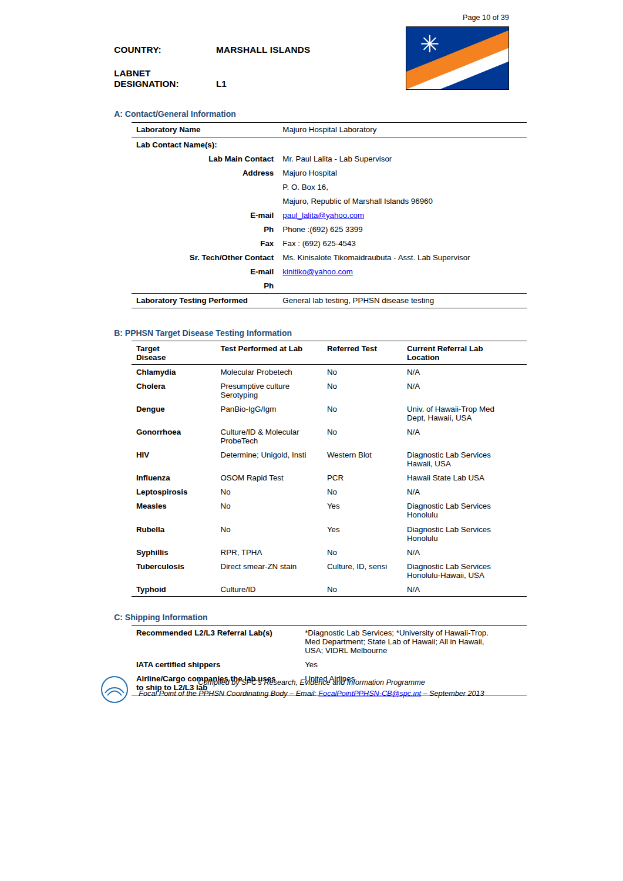Page 10 of 39
✳
COUNTRY: MARSHALL ISLANDS
LABNET DESIGNATION: L1
A: Contact/General Information
| Laboratory Name | Majuro Hospital Laboratory |
| Lab Contact Name(s): | |
| Lab Main Contact | Mr. Paul Lalita - Lab Supervisor |
| Address | Majuro Hospital |
| | P. O. Box 16, |
| | Majuro, Republic of Marshall Islands 96960 |
| E-mail | paul_lalita@yahoo.com |
| Ph | Phone :(692) 625 3399 |
| Fax | Fax : (692) 625-4543 |
| Sr. Tech/Other Contact | Ms. Kinisalote Tikomaidraubuta - Asst. Lab Supervisor |
| E-mail | kinitiko@yahoo.com |
| Ph | |
| Laboratory Testing Performed | General lab testing, PPHSN disease testing |
B: PPHSN Target Disease Testing Information
| Target Disease | Test Performed at Lab | Referred Test | Current Referral Lab Location |
| --- | --- | --- | --- |
| Chlamydia | Molecular Probetech | No | N/A |
| Cholera | Presumptive culture Serotyping | No | N/A |
| Dengue | PanBio-IgG/Igm | No | Univ. of Hawaii-Trop Med Dept, Hawaii, USA |
| Gonorrhoea | Culture/ID & Molecular ProbeTech | No | N/A |
| HIV | Determine; Unigold, Insti | Western Blot | Diagnostic Lab Services Hawaii, USA |
| Influenza | OSOM Rapid Test | PCR | Hawaii State Lab USA |
| Leptospirosis | No | No | N/A |
| Measles | No | Yes | Diagnostic Lab Services Honolulu |
| Rubella | No | Yes | Diagnostic Lab Services Honolulu |
| Syphillis | RPR, TPHA | No | N/A |
| Tuberculosis | Direct smear-ZN stain | Culture, ID, sensi | Diagnostic Lab Services Honolulu-Hawaii, USA |
| Typhoid | Culture/ID | No | N/A |
C: Shipping Information
| Recommended L2/L3 Referral Lab(s) | *Diagnostic Lab Services; *University of Hawaii-Trop. Med Department; State Lab of Hawaii; All in Hawaii, USA; VIDRL Melbourne |
| IATA certified shippers | Yes |
| Airline/Cargo companies the lab uses to ship to L2/L3 lab | United Airlines |
Compiled by SPC's Research, Evidence and Information Programme
Focal Point of the PPHSN Coordinating Body – Email: FocalPointPPHSN-CB@spc.int – September 2013